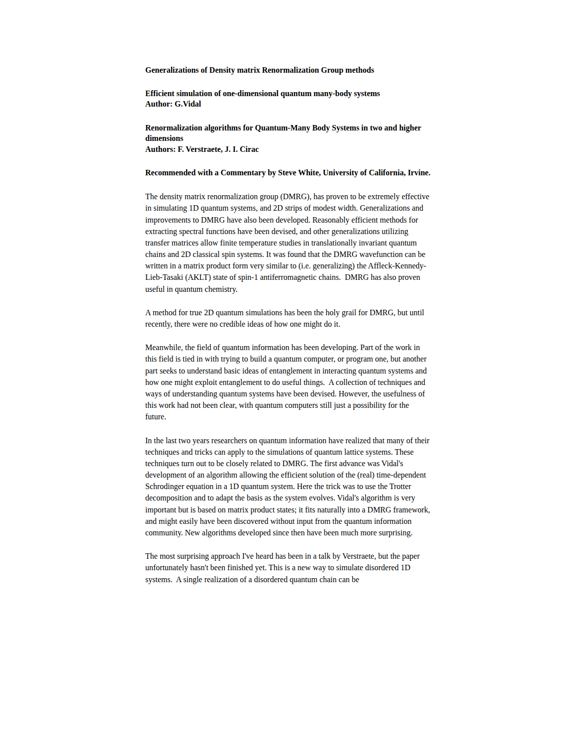Generalizations of Density matrix Renormalization Group methods
Efficient simulation of one-dimensional quantum many-body systems
Author: G.Vidal
Renormalization algorithms for Quantum-Many Body Systems in two and higher dimensions
Authors: F. Verstraete, J. I. Cirac
Recommended with a Commentary by Steve White, University of California, Irvine.
The density matrix renormalization group (DMRG), has proven to be extremely effective in simulating 1D quantum systems, and 2D strips of modest width. Generalizations and improvements to DMRG have also been developed. Reasonably efficient methods for extracting spectral functions have been devised, and other generalizations utilizing transfer matrices allow finite temperature studies in translationally invariant quantum chains and 2D classical spin systems. It was found that the DMRG wavefunction can be written in a matrix product form very similar to (i.e. generalizing) the Affleck-Kennedy-Lieb-Tasaki (AKLT) state of spin-1 antiferromagnetic chains. DMRG has also proven useful in quantum chemistry.
A method for true 2D quantum simulations has been the holy grail for DMRG, but until recently, there were no credible ideas of how one might do it.
Meanwhile, the field of quantum information has been developing. Part of the work in this field is tied in with trying to build a quantum computer, or program one, but another part seeks to understand basic ideas of entanglement in interacting quantum systems and how one might exploit entanglement to do useful things. A collection of techniques and ways of understanding quantum systems have been devised. However, the usefulness of this work had not been clear, with quantum computers still just a possibility for the future.
In the last two years researchers on quantum information have realized that many of their techniques and tricks can apply to the simulations of quantum lattice systems. These techniques turn out to be closely related to DMRG. The first advance was Vidal's development of an algorithm allowing the efficient solution of the (real) time-dependent Schrodinger equation in a 1D quantum system. Here the trick was to use the Trotter decomposition and to adapt the basis as the system evolves. Vidal's algorithm is very important but is based on matrix product states; it fits naturally into a DMRG framework, and might easily have been discovered without input from the quantum information community. New algorithms developed since then have been much more surprising.
The most surprising approach I've heard has been in a talk by Verstraete, but the paper unfortunately hasn't been finished yet. This is a new way to simulate disordered 1D systems. A single realization of a disordered quantum chain can be